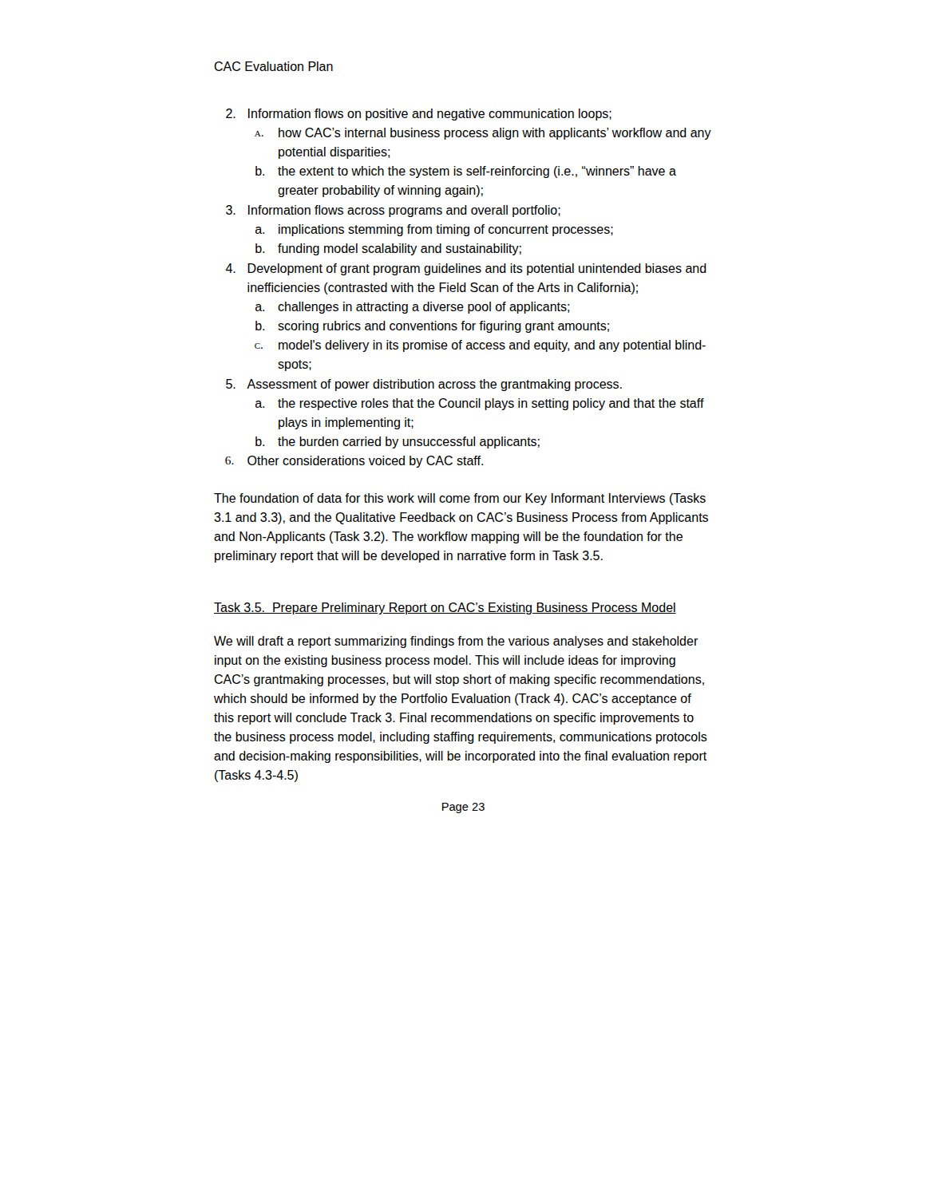CAC Evaluation Plan
2. Information flows on positive and negative communication loops;
a. how CAC’s internal business process align with applicants’ workflow and any potential disparities;
b. the extent to which the system is self-reinforcing (i.e., “winners” have a greater probability of winning again);
3. Information flows across programs and overall portfolio;
a. implications stemming from timing of concurrent processes;
b. funding model scalability and sustainability;
4. Development of grant program guidelines and its potential unintended biases and inefficiencies (contrasted with the Field Scan of the Arts in California);
a. challenges in attracting a diverse pool of applicants;
b. scoring rubrics and conventions for figuring grant amounts;
c. model's delivery in its promise of access and equity, and any potential blind-spots;
5. Assessment of power distribution across the grantmaking process.
a. the respective roles that the Council plays in setting policy and that the staff plays in implementing it;
b. the burden carried by unsuccessful applicants;
6. Other considerations voiced by CAC staff.
The foundation of data for this work will come from our Key Informant Interviews (Tasks 3.1 and 3.3), and the Qualitative Feedback on CAC’s Business Process from Applicants and Non-Applicants (Task 3.2). The workflow mapping will be the foundation for the preliminary report that will be developed in narrative form in Task 3.5.
Task 3.5. Prepare Preliminary Report on CAC’s Existing Business Process Model
We will draft a report summarizing findings from the various analyses and stakeholder input on the existing business process model. This will include ideas for improving CAC’s grantmaking processes, but will stop short of making specific recommendations, which should be informed by the Portfolio Evaluation (Track 4). CAC’s acceptance of this report will conclude Track 3. Final recommendations on specific improvements to the business process model, including staffing requirements, communications protocols and decision-making responsibilities, will be incorporated into the final evaluation report (Tasks 4.3-4.5)
Page 23